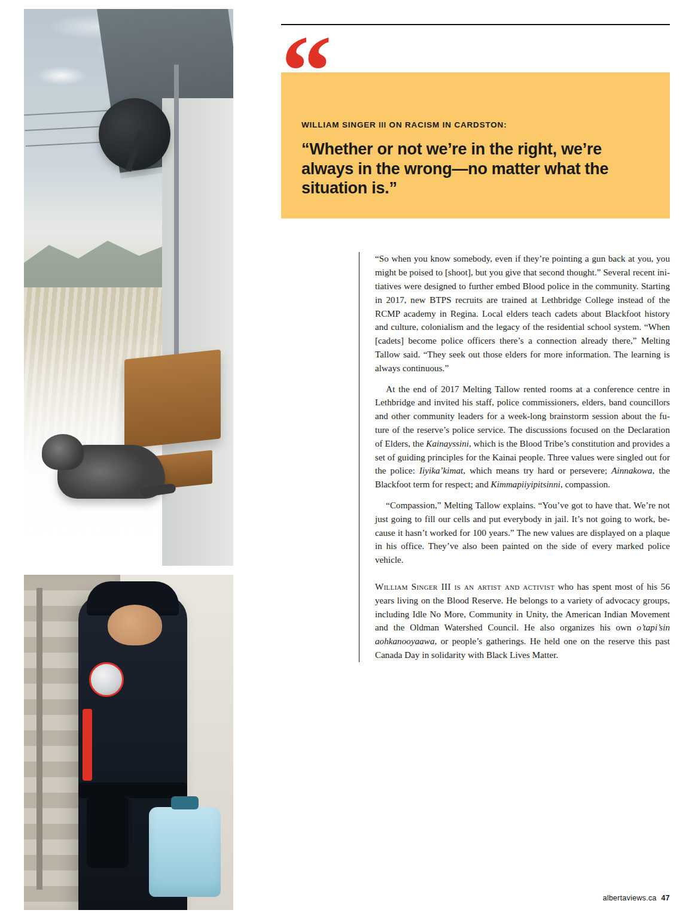“
William Singer III on racism in Cardston:
“Whether or not we’re in the right, we’re always in the wrong—no matter what the situation is.”
“So when you know somebody, even if they’re pointing a gun back at you, you might be poised to [shoot], but you give that second thought.” Several recent initiatives were designed to further embed Blood police in the community. Starting in 2017, new BTPS recruits are trained at Lethbridge College instead of the RCMP academy in Regina. Local elders teach cadets about Blackfoot history and culture, colonialism and the legacy of the residential school system. “When [cadets] become police officers there’s a connection already there,” Melting Tallow said. “They seek out those elders for more information. The learning is always continuous.”
At the end of 2017 Melting Tallow rented rooms at a conference centre in Lethbridge and invited his staff, police commissioners, elders, band councillors and other community leaders for a week-long brainstorm session about the future of the reserve’s police service. The discussions focused on the Declaration of Elders, the Kainayssini, which is the Blood Tribe’s constitution and provides a set of guiding principles for the Kainai people. Three values were singled out for the police: Iiyika’kimat, which means try hard or persevere; Ainnakowa, the Blackfoot term for respect; and Kimmapiiyipitsinni, compassion.
“Compassion,” Melting Tallow explains. “You’ve got to have that. We’re not just going to fill our cells and put everybody in jail. It’s not going to work, because it hasn’t worked for 100 years.” The new values are displayed on a plaque in his office. They’ve also been painted on the side of every marked police vehicle.
William Singer III is an artist and activist who has spent most of his 56 years living on the Blood Reserve. He belongs to a variety of advocacy groups, including Idle No More, Community in Unity, the American Indian Movement and the Oldman Watershed Council. He also organizes his own o’tapi’sin aohkanooyaawa, or people’s gatherings. He held one on the reserve this past Canada Day in solidarity with Black Lives Matter.
albertaviews.ca 47